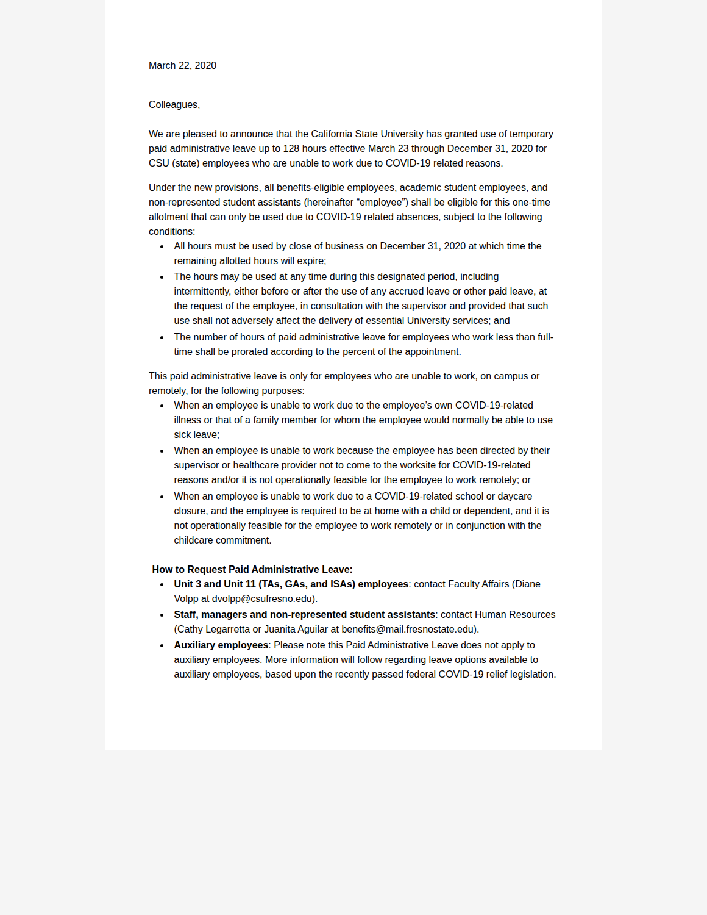March 22, 2020
Colleagues,
We are pleased to announce that the California State University has granted use of temporary paid administrative leave up to 128 hours effective March 23 through December 31, 2020 for CSU (state) employees who are unable to work due to COVID-19 related reasons.
Under the new provisions, all benefits-eligible employees, academic student employees, and non-represented student assistants (hereinafter “employee”) shall be eligible for this one-time allotment that can only be used due to COVID-19 related absences, subject to the following conditions:
All hours must be used by close of business on December 31, 2020 at which time the remaining allotted hours will expire;
The hours may be used at any time during this designated period, including intermittently, either before or after the use of any accrued leave or other paid leave, at the request of the employee, in consultation with the supervisor and provided that such use shall not adversely affect the delivery of essential University services; and
The number of hours of paid administrative leave for employees who work less than full-time shall be prorated according to the percent of the appointment.
This paid administrative leave is only for employees who are unable to work, on campus or remotely, for the following purposes:
When an employee is unable to work due to the employee’s own COVID-19-related illness or that of a family member for whom the employee would normally be able to use sick leave;
When an employee is unable to work because the employee has been directed by their supervisor or healthcare provider not to come to the worksite for COVID-19-related reasons and/or it is not operationally feasible for the employee to work remotely; or
When an employee is unable to work due to a COVID-19-related school or daycare closure, and the employee is required to be at home with a child or dependent, and it is not operationally feasible for the employee to work remotely or in conjunction with the childcare commitment.
How to Request Paid Administrative Leave:
Unit 3 and Unit 11 (TAs, GAs, and ISAs) employees: contact Faculty Affairs (Diane Volpp at dvolpp@csufresno.edu).
Staff, managers and non-represented student assistants: contact Human Resources (Cathy Legarretta or Juanita Aguilar at benefits@mail.fresnostate.edu).
Auxiliary employees: Please note this Paid Administrative Leave does not apply to auxiliary employees. More information will follow regarding leave options available to auxiliary employees, based upon the recently passed federal COVID-19 relief legislation.